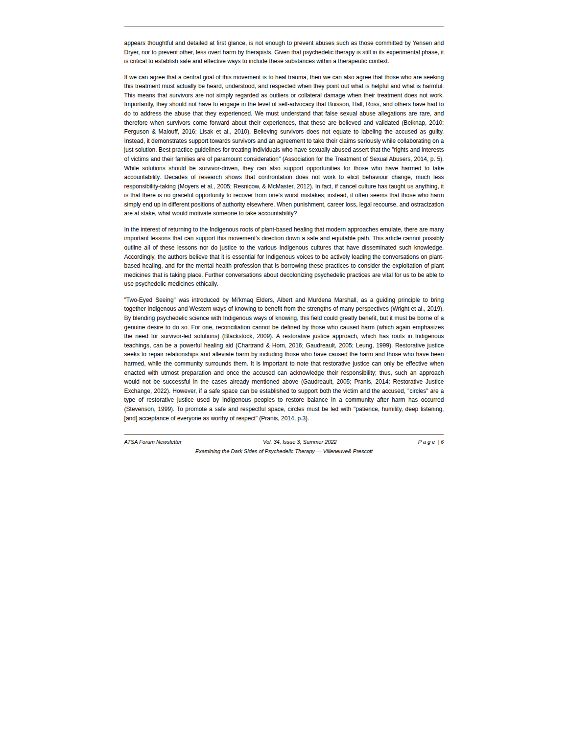appears thoughtful and detailed at first glance, is not enough to prevent abuses such as those committed by Yensen and Dryer, nor to prevent other, less overt harm by therapists. Given that psychedelic therapy is still in its experimental phase, it is critical to establish safe and effective ways to include these substances within a therapeutic context.
If we can agree that a central goal of this movement is to heal trauma, then we can also agree that those who are seeking this treatment must actually be heard, understood, and respected when they point out what is helpful and what is harmful. This means that survivors are not simply regarded as outliers or collateral damage when their treatment does not work. Importantly, they should not have to engage in the level of self-advocacy that Buisson, Hall, Ross, and others have had to do to address the abuse that they experienced. We must understand that false sexual abuse allegations are rare, and therefore when survivors come forward about their experiences, that these are believed and validated (Belknap, 2010; Ferguson & Malouff, 2016; Lisak et al., 2010). Believing survivors does not equate to labeling the accused as guilty. Instead, it demonstrates support towards survivors and an agreement to take their claims seriously while collaborating on a just solution. Best practice guidelines for treating individuals who have sexually abused assert that the "rights and interests of victims and their families are of paramount consideration" (Association for the Treatment of Sexual Abusers, 2014, p. 5). While solutions should be survivor-driven, they can also support opportunities for those who have harmed to take accountability. Decades of research shows that confrontation does not work to elicit behaviour change, much less responsibility-taking (Moyers et al., 2005; Resnicow, & McMaster, 2012). In fact, if cancel culture has taught us anything, it is that there is no graceful opportunity to recover from one's worst mistakes; instead, it often seems that those who harm simply end up in different positions of authority elsewhere. When punishment, career loss, legal recourse, and ostracization are at stake, what would motivate someone to take accountability?
In the interest of returning to the Indigenous roots of plant-based healing that modern approaches emulate, there are many important lessons that can support this movement's direction down a safe and equitable path. This article cannot possibly outline all of these lessons nor do justice to the various Indigenous cultures that have disseminated such knowledge. Accordingly, the authors believe that it is essential for Indigenous voices to be actively leading the conversations on plant-based healing, and for the mental health profession that is borrowing these practices to consider the exploitation of plant medicines that is taking place. Further conversations about decolonizing psychedelic practices are vital for us to be able to use psychedelic medicines ethically.
"Two-Eyed Seeing" was introduced by Mi'kmaq Elders, Albert and Murdena Marshall, as a guiding principle to bring together Indigenous and Western ways of knowing to benefit from the strengths of many perspectives (Wright et al., 2019). By blending psychedelic science with Indigenous ways of knowing, this field could greatly benefit, but it must be borne of a genuine desire to do so. For one, reconciliation cannot be defined by those who caused harm (which again emphasizes the need for survivor-led solutions) (Blackstock, 2009). A restorative justice approach, which has roots in Indigenous teachings, can be a powerful healing aid (Chartrand & Horn, 2016; Gaudreault, 2005; Leung, 1999). Restorative justice seeks to repair relationships and alleviate harm by including those who have caused the harm and those who have been harmed, while the community surrounds them. It is important to note that restorative justice can only be effective when enacted with utmost preparation and once the accused can acknowledge their responsibility; thus, such an approach would not be successful in the cases already mentioned above (Gaudreault, 2005; Pranis, 2014; Restorative Justice Exchange, 2022). However, if a safe space can be established to support both the victim and the accused, "circles" are a type of restorative justice used by Indigenous peoples to restore balance in a community after harm has occurred (Stevenson, 1999). To promote a safe and respectful space, circles must be led with "patience, humility, deep listening, [and] acceptance of everyone as worthy of respect" (Pranis, 2014, p.3).
ATSA Forum Newsletter Vol. 34, Issue 3, Summer 2022 P a g e | 6
Examining the Dark Sides of Psychedelic Therapy — Villeneuve& Prescott